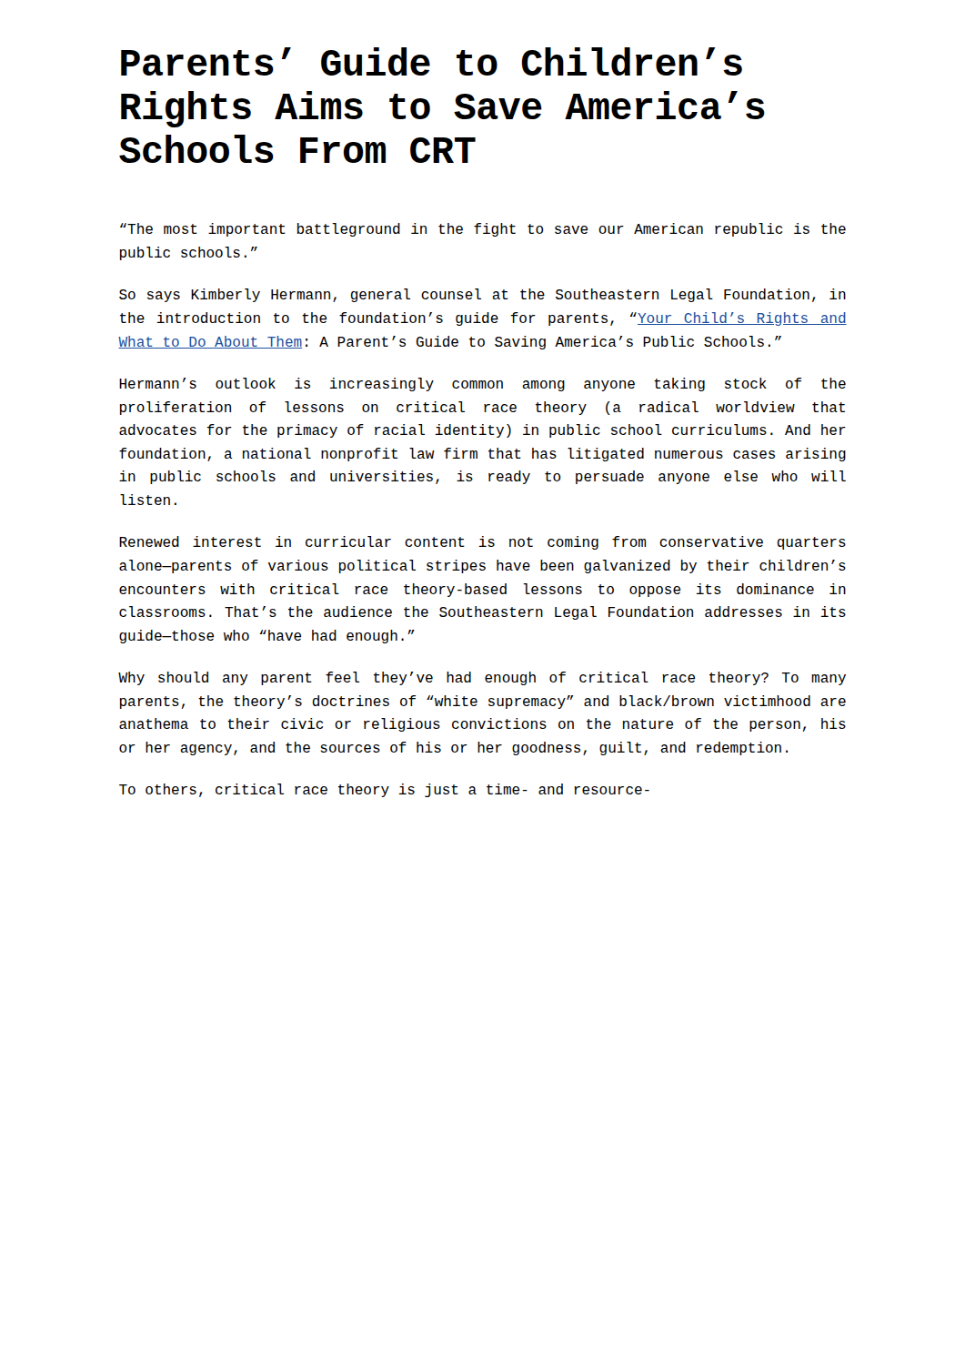Parents’ Guide to Children’s Rights Aims to Save America’s Schools From CRT
“The most important battleground in the fight to save our American republic is the public schools.”
So says Kimberly Hermann, general counsel at the Southeastern Legal Foundation, in the introduction to the foundation’s guide for parents, “Your Child’s Rights and What to Do About Them: A Parent’s Guide to Saving America’s Public Schools.”
Hermann’s outlook is increasingly common among anyone taking stock of the proliferation of lessons on critical race theory (a radical worldview that advocates for the primacy of racial identity) in public school curriculums. And her foundation, a national nonprofit law firm that has litigated numerous cases arising in public schools and universities, is ready to persuade anyone else who will listen.
Renewed interest in curricular content is not coming from conservative quarters alone—parents of various political stripes have been galvanized by their children’s encounters with critical race theory-based lessons to oppose its dominance in classrooms. That’s the audience the Southeastern Legal Foundation addresses in its guide—those who “have had enough.”
Why should any parent feel they’ve had enough of critical race theory? To many parents, the theory’s doctrines of “white supremacy” and black/brown victimhood are anathema to their civic or religious convictions on the nature of the person, his or her agency, and the sources of his or her goodness, guilt, and redemption.
To others, critical race theory is just a time- and resource-